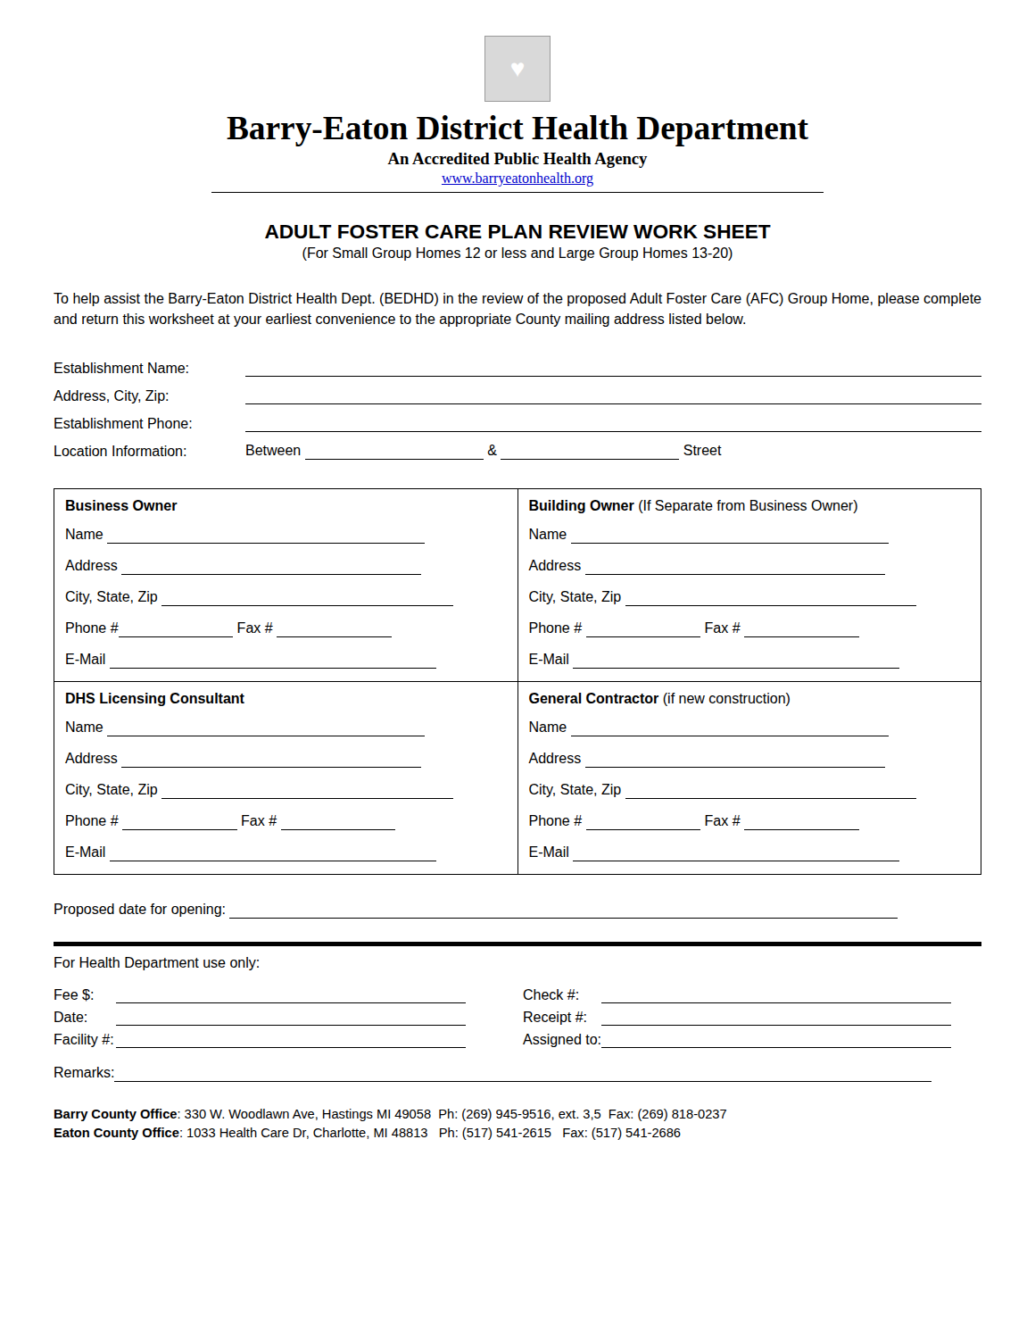Barry-Eaton District Health Department
An Accredited Public Health Agency
www.barryeatonhealth.org
ADULT FOSTER CARE PLAN REVIEW WORK SHEET
(For Small Group Homes 12 or less and Large Group Homes 13-20)
To help assist the Barry-Eaton District Health Dept. (BEDHD) in the review of the proposed Adult Foster Care (AFC) Group Home, please complete and return this worksheet at your earliest convenience to the appropriate County mailing address listed below.
| Establishment Name: | |
| Address, City, Zip: | |
| Establishment Phone: | |
| Location Information: | Between & Street |
| Business Owner Name Address City, State, Zip Phone # Fax # E-Mail | Building Owner (If Separate from Business Owner) Name Address City, State, Zip Phone # Fax # E-Mail |
| DHS Licensing Consultant Name Address City, State, Zip Phone # Fax # E-Mail | General Contractor (if new construction) Name Address City, State, Zip Phone # Fax # E-Mail |
Proposed date for opening:
For Health Department use only:
| Fee $: | | Check #: | |
| Date: | | Receipt #: | |
| Facility #: | | Assigned to: | |
Remarks:
Barry County Office: 330 W. Woodlawn Ave, Hastings MI 49058 Ph: (269) 945-9516, ext. 3,5 Fax: (269) 818-0237
Eaton County Office: 1033 Health Care Dr, Charlotte, MI 48813 Ph: (517) 541-2615 Fax: (517) 541-2686